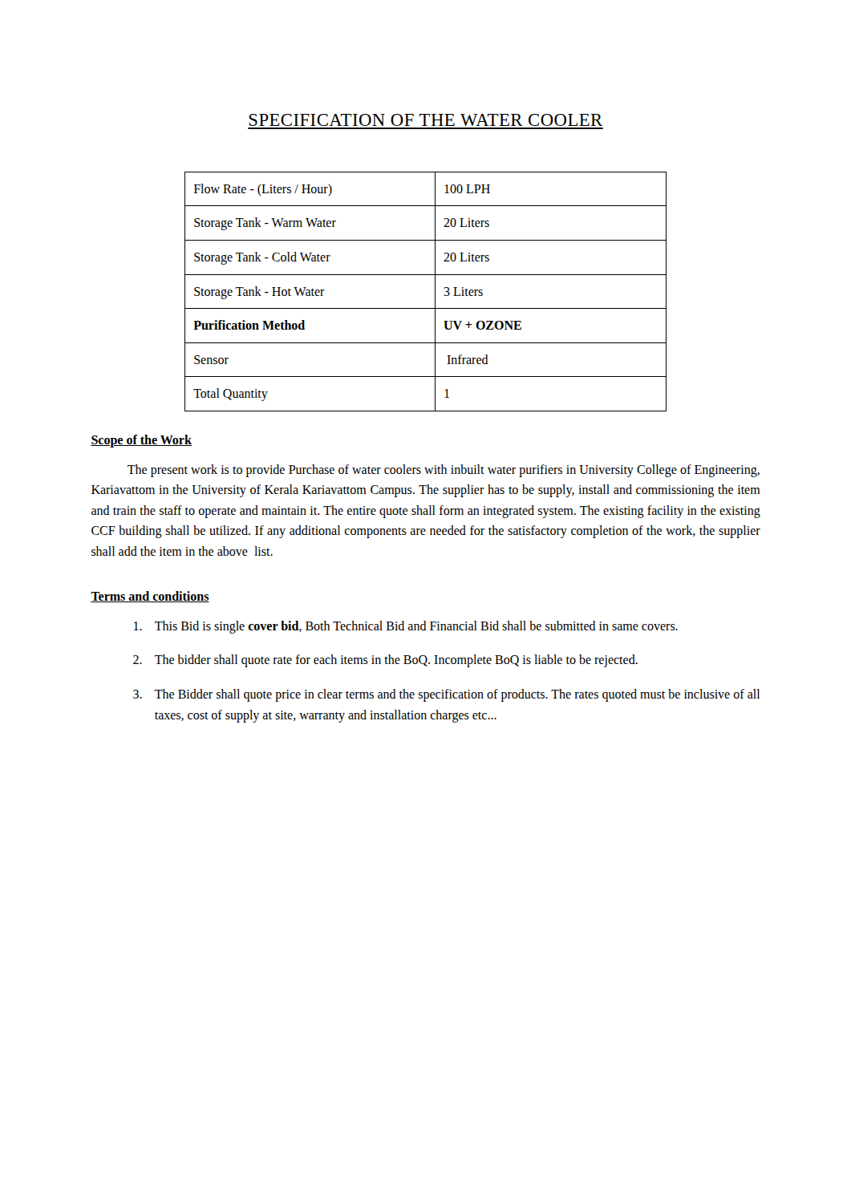SPECIFICATION OF THE WATER COOLER
| Flow Rate - (Liters / Hour) | 100 LPH |
| Storage Tank - Warm Water | 20 Liters |
| Storage Tank - Cold Water | 20 Liters |
| Storage Tank - Hot Water | 3 Liters |
| Purification Method | UV + OZONE |
| Sensor | Infrared |
| Total Quantity | 1 |
Scope of the Work
The present work is to provide Purchase of water coolers with inbuilt water purifiers in University College of Engineering, Kariavattom in the University of Kerala Kariavattom Campus. The supplier has to be supply, install and commissioning the item and train the staff to operate and maintain it. The entire quote shall form an integrated system. The existing facility in the existing CCF building shall be utilized. If any additional components are needed for the satisfactory completion of the work, the supplier shall add the item in the above list.
Terms and conditions
This Bid is single cover bid, Both Technical Bid and Financial Bid shall be submitted in same covers.
The bidder shall quote rate for each items in the BoQ. Incomplete BoQ is liable to be rejected.
The Bidder shall quote price in clear terms and the specification of products. The rates quoted must be inclusive of all taxes, cost of supply at site, warranty and installation charges etc...